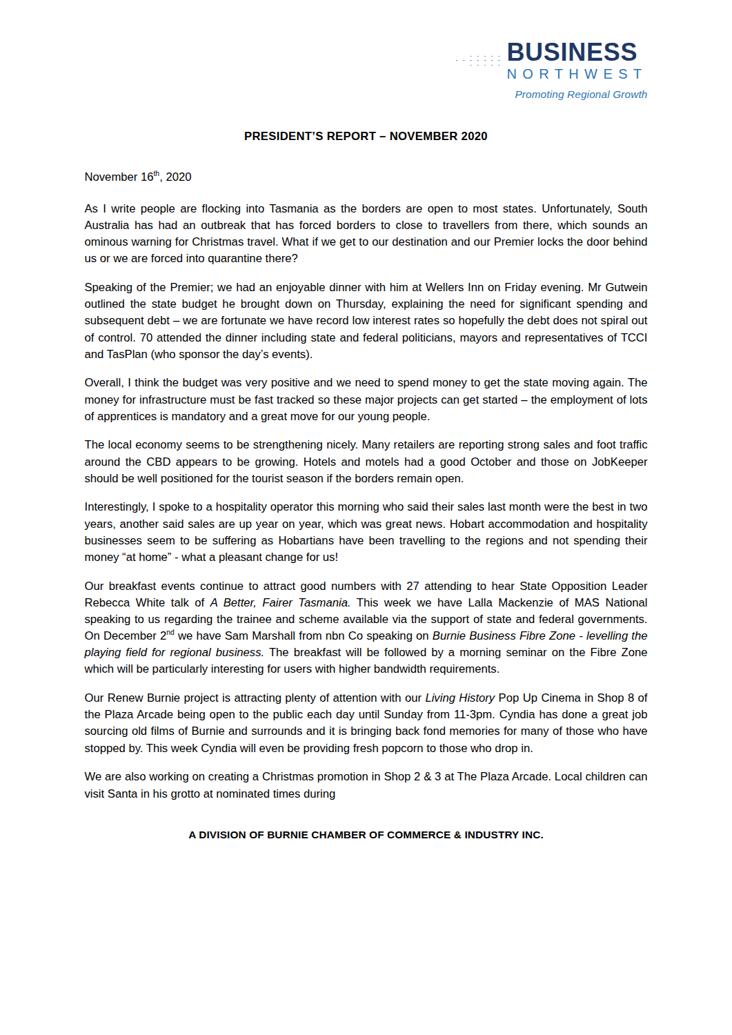· · · · · · · · · · · · · · · · ·
BUSINESS
NORTHWEST
Promoting Regional Growth
PRESIDENT’S REPORT – NOVEMBER 2020
November 16th, 2020
As I write people are flocking into Tasmania as the borders are open to most states. Unfortunately, South Australia has had an outbreak that has forced borders to close to travellers from there, which sounds an ominous warning for Christmas travel. What if we get to our destination and our Premier locks the door behind us or we are forced into quarantine there?
Speaking of the Premier; we had an enjoyable dinner with him at Wellers Inn on Friday evening. Mr Gutwein outlined the state budget he brought down on Thursday, explaining the need for significant spending and subsequent debt – we are fortunate we have record low interest rates so hopefully the debt does not spiral out of control. 70 attended the dinner including state and federal politicians, mayors and representatives of TCCI and TasPlan (who sponsor the day’s events).
Overall, I think the budget was very positive and we need to spend money to get the state moving again. The money for infrastructure must be fast tracked so these major projects can get started – the employment of lots of apprentices is mandatory and a great move for our young people.
The local economy seems to be strengthening nicely. Many retailers are reporting strong sales and foot traffic around the CBD appears to be growing. Hotels and motels had a good October and those on JobKeeper should be well positioned for the tourist season if the borders remain open.
Interestingly, I spoke to a hospitality operator this morning who said their sales last month were the best in two years, another said sales are up year on year, which was great news. Hobart accommodation and hospitality businesses seem to be suffering as Hobartians have been travelling to the regions and not spending their money “at home” - what a pleasant change for us!
Our breakfast events continue to attract good numbers with 27 attending to hear State Opposition Leader Rebecca White talk of A Better, Fairer Tasmania. This week we have Lalla Mackenzie of MAS National speaking to us regarding the trainee and scheme available via the support of state and federal governments. On December 2nd we have Sam Marshall from nbn Co speaking on Burnie Business Fibre Zone - levelling the playing field for regional business. The breakfast will be followed by a morning seminar on the Fibre Zone which will be particularly interesting for users with higher bandwidth requirements.
Our Renew Burnie project is attracting plenty of attention with our Living History Pop Up Cinema in Shop 8 of the Plaza Arcade being open to the public each day until Sunday from 11-3pm. Cyndia has done a great job sourcing old films of Burnie and surrounds and it is bringing back fond memories for many of those who have stopped by. This week Cyndia will even be providing fresh popcorn to those who drop in.
We are also working on creating a Christmas promotion in Shop 2 & 3 at The Plaza Arcade. Local children can visit Santa in his grotto at nominated times during
A DIVISION OF BURNIE CHAMBER OF COMMERCE & INDUSTRY INC.